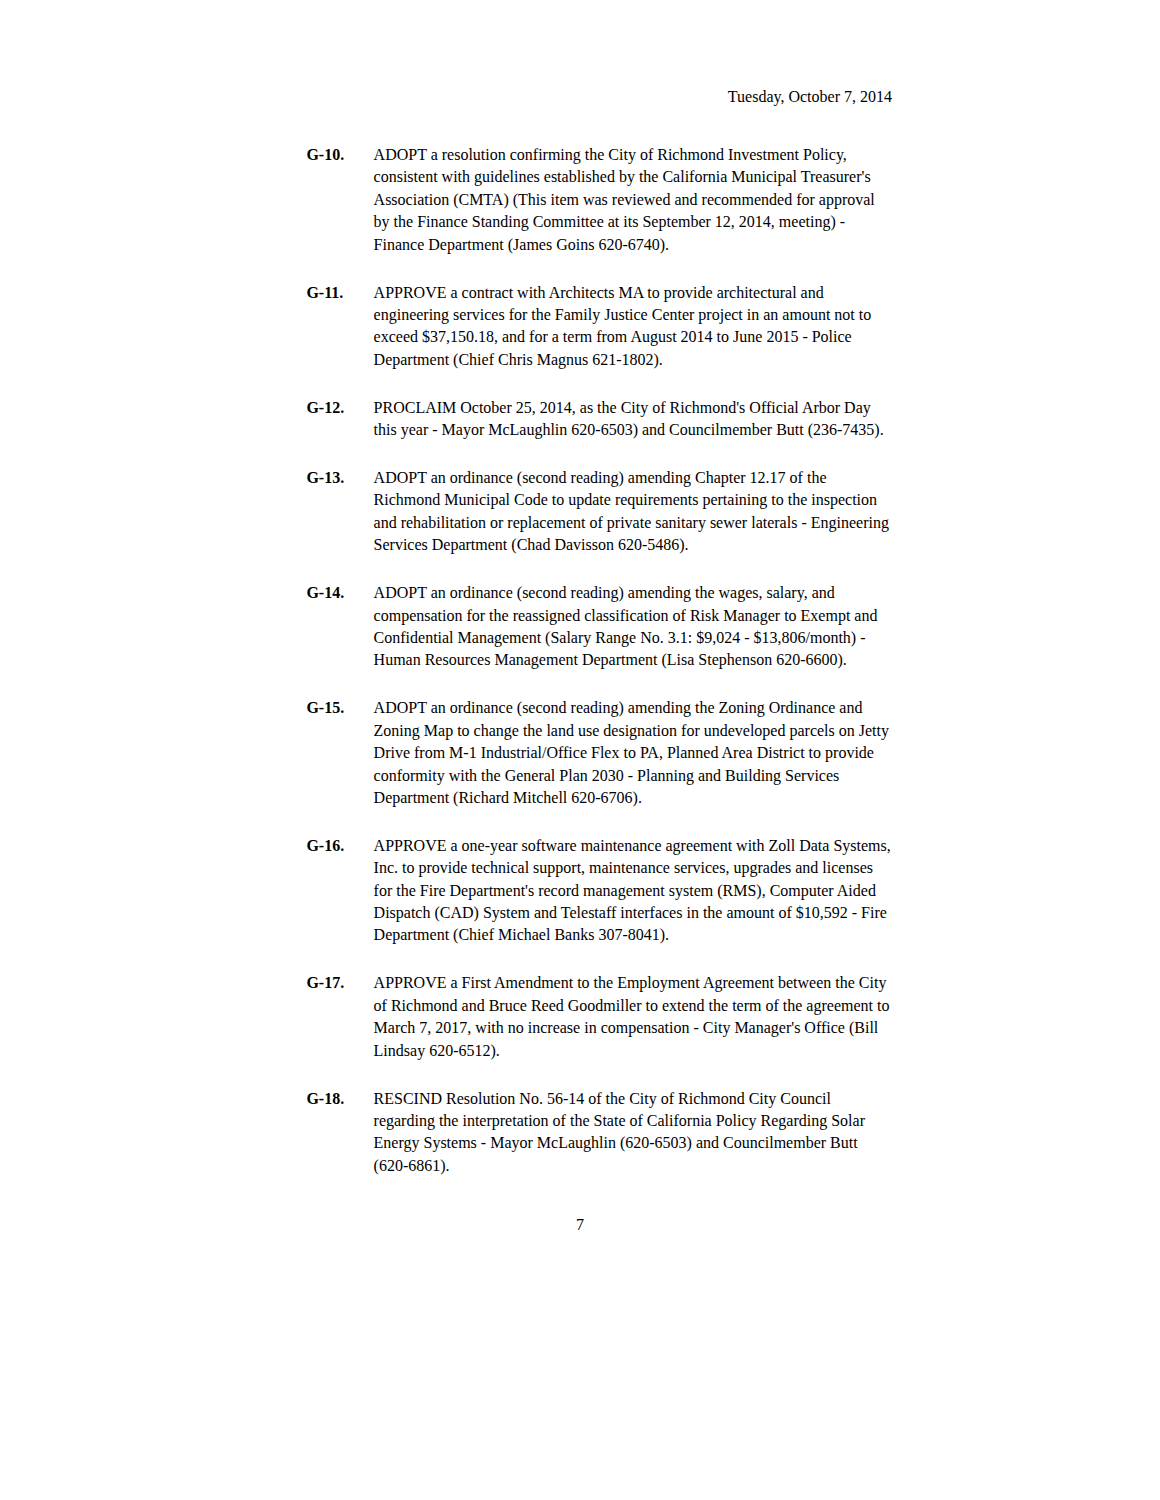Tuesday, October 7, 2014
G-10.
ADOPT a resolution confirming the City of Richmond Investment Policy, consistent with guidelines established by the California Municipal Treasurer's Association (CMTA) (This item was reviewed and recommended for approval by the Finance Standing Committee at its September 12, 2014, meeting) - Finance Department (James Goins 620-6740).
G-11.
APPROVE a contract with Architects MA to provide architectural and engineering services for the Family Justice Center project in an amount not to exceed $37,150.18, and for a term from August 2014 to June 2015 - Police Department (Chief Chris Magnus 621-1802).
G-12.
PROCLAIM October 25, 2014, as the City of Richmond's Official Arbor Day this year - Mayor McLaughlin 620-6503) and Councilmember Butt (236-7435).
G-13.
ADOPT an ordinance (second reading) amending Chapter 12.17 of the Richmond Municipal Code to update requirements pertaining to the inspection and rehabilitation or replacement of private sanitary sewer laterals - Engineering Services Department (Chad Davisson 620-5486).
G-14.
ADOPT an ordinance (second reading) amending the wages, salary, and compensation for the reassigned classification of Risk Manager to Exempt and Confidential Management (Salary Range No. 3.1: $9,024 - $13,806/month) - Human Resources Management Department (Lisa Stephenson 620-6600).
G-15.
ADOPT an ordinance (second reading) amending the Zoning Ordinance and Zoning Map to change the land use designation for undeveloped parcels on Jetty Drive from M-1 Industrial/Office Flex to PA, Planned Area District to provide conformity with the General Plan 2030 - Planning and Building Services Department (Richard Mitchell 620-6706).
G-16.
APPROVE a one-year software maintenance agreement with Zoll Data Systems, Inc. to provide technical support, maintenance services, upgrades and licenses for the Fire Department's record management system (RMS), Computer Aided Dispatch (CAD) System and Telestaff interfaces in the amount of $10,592 - Fire Department (Chief Michael Banks 307-8041).
G-17.
APPROVE a First Amendment to the Employment Agreement between the City of Richmond and Bruce Reed Goodmiller to extend the term of the agreement to March 7, 2017, with no increase in compensation - City Manager's Office (Bill Lindsay 620-6512).
G-18.
RESCIND Resolution No. 56-14 of the City of Richmond City Council regarding the interpretation of the State of California Policy Regarding Solar Energy Systems - Mayor McLaughlin (620-6503) and Councilmember Butt (620-6861).
7